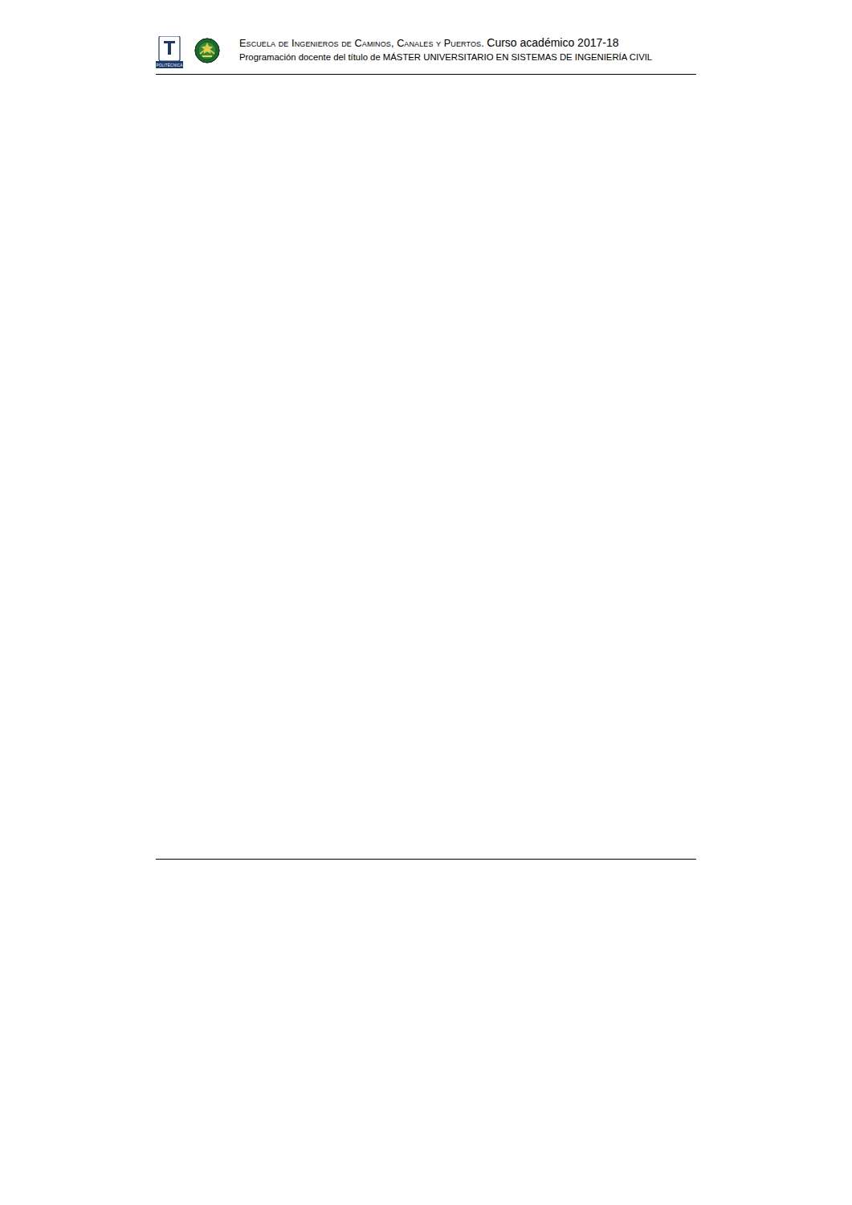POLITÉCNICA
Escuela de Ingenieros de Caminos, Canales y Puertos. Curso académico 2017-18
Programación docente del título de MÁSTER UNIVERSITARIO EN SISTEMAS DE INGENIERÍA CIVIL